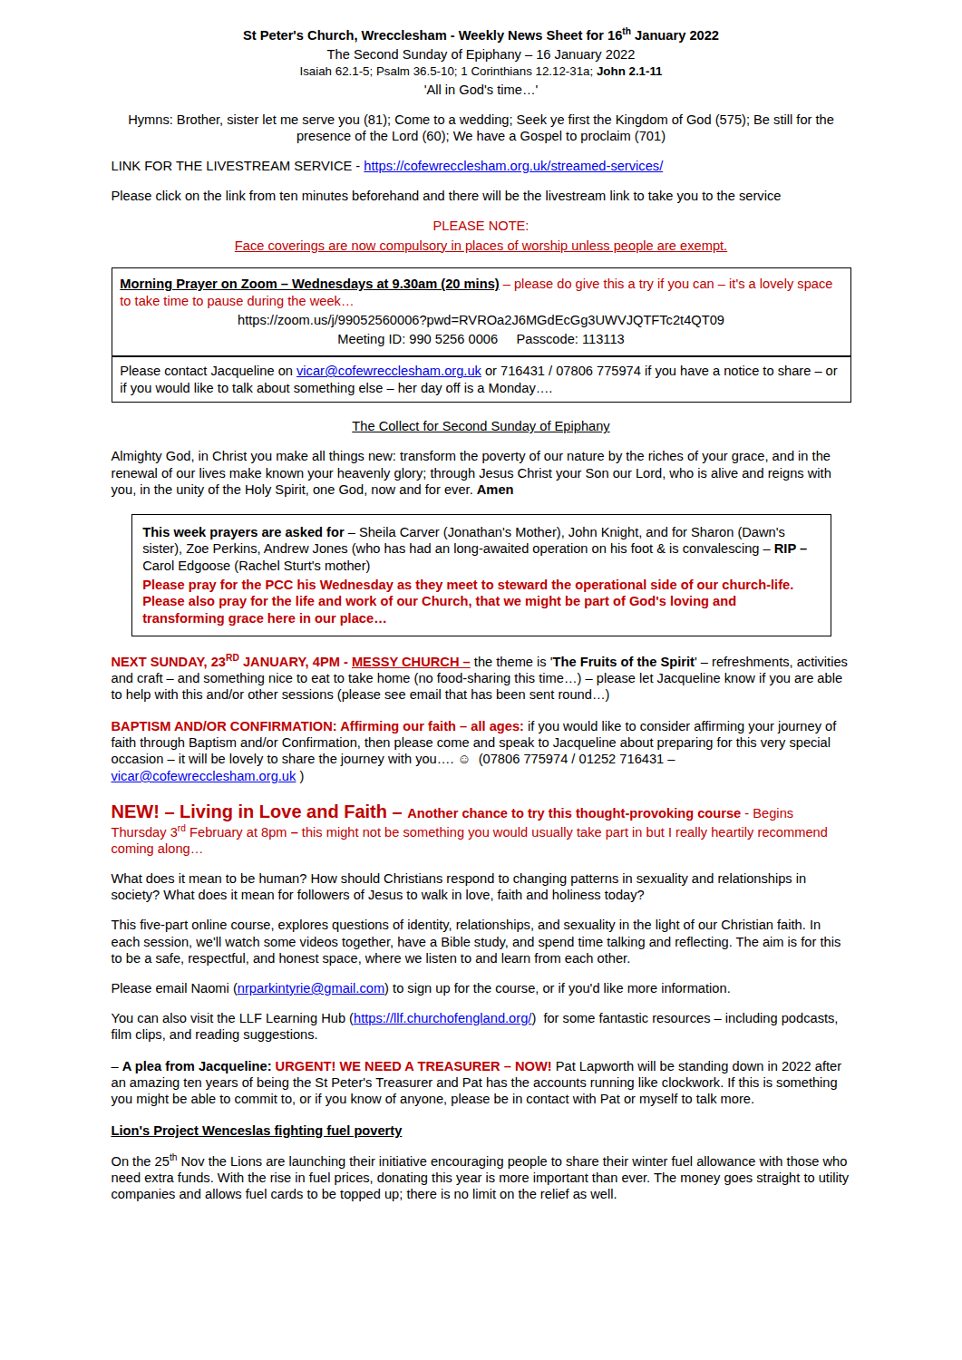St Peter's Church, Wrecclesham - Weekly News Sheet for 16th January 2022
The Second Sunday of Epiphany – 16 January 2022
Isaiah 62.1-5; Psalm 36.5-10; 1 Corinthians 12.12-31a; John 2.1-11
'All in God's time…'
Hymns: Brother, sister let me serve you (81); Come to a wedding; Seek ye first the Kingdom of God (575); Be still for the presence of the Lord (60); We have a Gospel to proclaim (701)
LINK FOR THE LIVESTREAM SERVICE - https://cofewrecclesham.org.uk/streamed-services/
Please click on the link from ten minutes beforehand and there will be the livestream link to take you to the service
PLEASE NOTE:
Face coverings are now compulsory in places of worship unless people are exempt.
Morning Prayer on Zoom – Wednesdays at 9.30am (20 mins) – please do give this a try if you can – it's a lovely space to take time to pause during the week…
https://zoom.us/j/99052560006?pwd=RVROa2J6MGdEcGg3UWVJQTFTc2t4QT09
Meeting ID: 990 5256 0006 Passcode: 113113
Please contact Jacqueline on vicar@cofewrecclesham.org.uk or 716431 / 07806 775974 if you have a notice to share – or if you would like to talk about something else – her day off is a Monday….
The Collect for Second Sunday of Epiphany
Almighty God, in Christ you make all things new: transform the poverty of our nature by the riches of your grace, and in the renewal of our lives make known your heavenly glory; through Jesus Christ your Son our Lord, who is alive and reigns with you, in the unity of the Holy Spirit, one God, now and for ever. Amen
This week prayers are asked for – Sheila Carver (Jonathan's Mother), John Knight, and for Sharon (Dawn's sister), Zoe Perkins, Andrew Jones (who has had an long-awaited operation on his foot & is convalescing – RIP – Carol Edgoose (Rachel Sturt's mother)
Please pray for the PCC his Wednesday as they meet to steward the operational side of our church-life. Please also pray for the life and work of our Church, that we might be part of God's loving and transforming grace here in our place…
NEXT SUNDAY, 23RD JANUARY, 4PM - MESSY CHURCH – the theme is 'The Fruits of the Spirit' – refreshments, activities and craft – and something nice to eat to take home (no food-sharing this time…) – please let Jacqueline know if you are able to help with this and/or other sessions (please see email that has been sent round…)
BAPTISM AND/OR CONFIRMATION: Affirming our faith – all ages: if you would like to consider affirming your journey of faith through Baptism and/or Confirmation, then please come and speak to Jacqueline about preparing for this very special occasion – it will be lovely to share the journey with you…. ☺ (07806 775974 / 01252 716431 – vicar@cofewrecclesham.org.uk )
NEW! – Living in Love and Faith – Another chance to try this thought-provoking course - Begins Thursday 3rd February at 8pm – this might not be something you would usually take part in but I really heartily recommend coming along…
What does it mean to be human? How should Christians respond to changing patterns in sexuality and relationships in society? What does it mean for followers of Jesus to walk in love, faith and holiness today?
This five-part online course, explores questions of identity, relationships, and sexuality in the light of our Christian faith. In each session, we'll watch some videos together, have a Bible study, and spend time talking and reflecting. The aim is for this to be a safe, respectful, and honest space, where we listen to and learn from each other.
Please email Naomi (nrparkintyrie@gmail.com) to sign up for the course, or if you'd like more information.
You can also visit the LLF Learning Hub (https://llf.churchofengland.org/) for some fantastic resources – including podcasts, film clips, and reading suggestions.
– A plea from Jacqueline: URGENT! WE NEED A TREASURER – NOW! Pat Lapworth will be standing down in 2022 after an amazing ten years of being the St Peter's Treasurer and Pat has the accounts running like clockwork. If this is something you might be able to commit to, or if you know of anyone, please be in contact with Pat or myself to talk more.
Lion's Project Wenceslas fighting fuel poverty
On the 25th Nov the Lions are launching their initiative encouraging people to share their winter fuel allowance with those who need extra funds. With the rise in fuel prices, donating this year is more important than ever. The money goes straight to utility companies and allows fuel cards to be topped up; there is no limit on the relief as well.